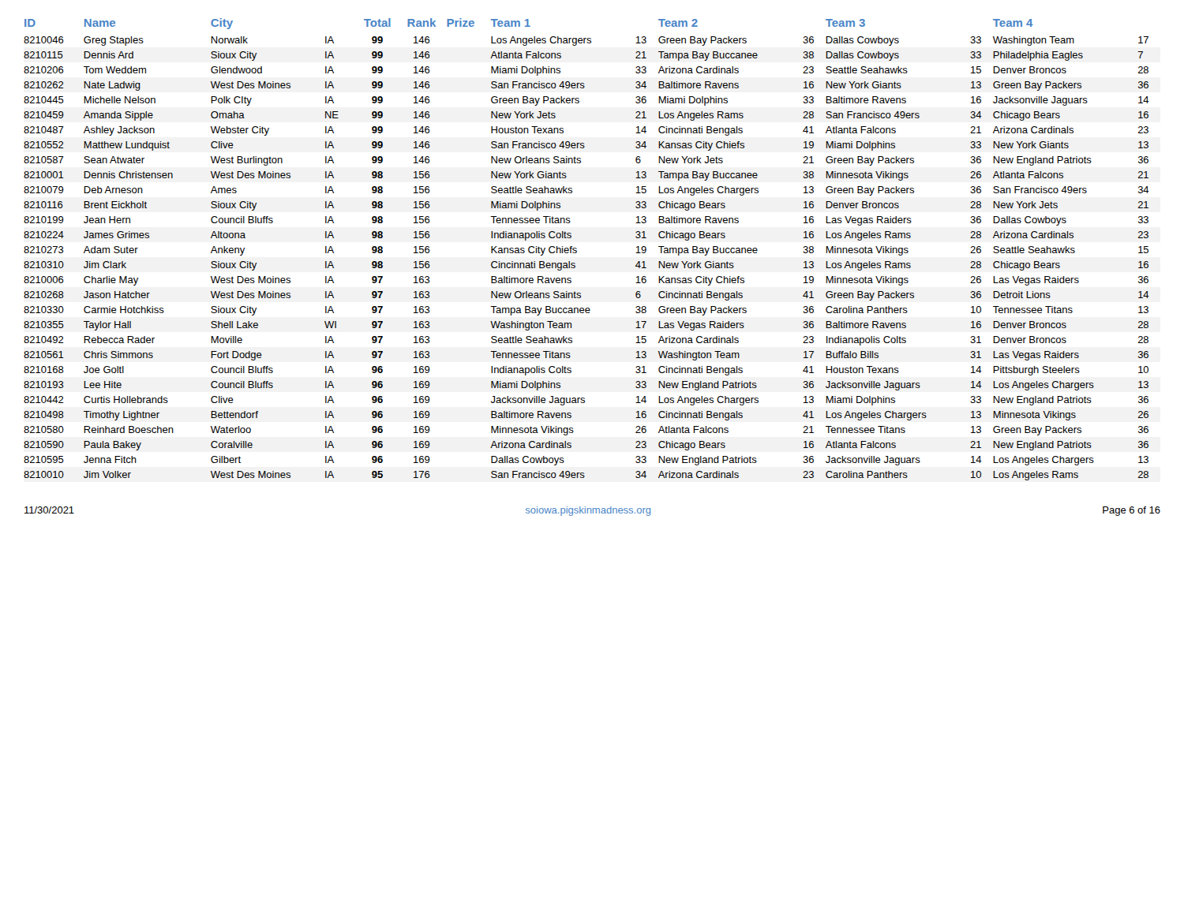| ID | Name | City | Total | Rank | Prize | Team 1 | Team 2 | Team 3 | Team 4 |
| --- | --- | --- | --- | --- | --- | --- | --- | --- | --- |
| 8210046 | Greg Staples | Norwalk | IA | 99 | 146 | | Los Angeles Chargers | 13 | Green Bay Packers | 36 | Dallas Cowboys | 33 | Washington Team | 17 |
| 8210115 | Dennis Ard | Sioux City | IA | 99 | 146 | | Atlanta Falcons | 21 | Tampa Bay Buccanee | 38 | Dallas Cowboys | 33 | Philadelphia Eagles | 7 |
| 8210206 | Tom Weddem | Glendwood | IA | 99 | 146 | | Miami Dolphins | 33 | Arizona Cardinals | 23 | Seattle Seahawks | 15 | Denver Broncos | 28 |
| 8210262 | Nate Ladwig | West Des Moines | IA | 99 | 146 | | San Francisco 49ers | 34 | Baltimore Ravens | 16 | New York Giants | 13 | Green Bay Packers | 36 |
| 8210445 | Michelle Nelson | Polk CIty | IA | 99 | 146 | | Green Bay Packers | 36 | Miami Dolphins | 33 | Baltimore Ravens | 16 | Jacksonville Jaguars | 14 |
| 8210459 | Amanda Sipple | Omaha | NE | 99 | 146 | | New York Jets | 21 | Los Angeles Rams | 28 | San Francisco 49ers | 34 | Chicago Bears | 16 |
| 8210487 | Ashley Jackson | Webster City | IA | 99 | 146 | | Houston Texans | 14 | Cincinnati Bengals | 41 | Atlanta Falcons | 21 | Arizona Cardinals | 23 |
| 8210552 | Matthew Lundquist | Clive | IA | 99 | 146 | | San Francisco 49ers | 34 | Kansas City Chiefs | 19 | Miami Dolphins | 33 | New York Giants | 13 |
| 8210587 | Sean Atwater | West Burlington | IA | 99 | 146 | | New Orleans Saints | 6 | New York Jets | 21 | Green Bay Packers | 36 | New England Patriots | 36 |
| 8210001 | Dennis Christensen | West Des Moines | IA | 98 | 156 | | New York Giants | 13 | Tampa Bay Buccanee | 38 | Minnesota Vikings | 26 | Atlanta Falcons | 21 |
| 8210079 | Deb Arneson | Ames | IA | 98 | 156 | | Seattle Seahawks | 15 | Los Angeles Chargers | 13 | Green Bay Packers | 36 | San Francisco 49ers | 34 |
| 8210116 | Brent Eickholt | Sioux City | IA | 98 | 156 | | Miami Dolphins | 33 | Chicago Bears | 16 | Denver Broncos | 28 | New York Jets | 21 |
| 8210199 | Jean Hern | Council Bluffs | IA | 98 | 156 | | Tennessee Titans | 13 | Baltimore Ravens | 16 | Las Vegas Raiders | 36 | Dallas Cowboys | 33 |
| 8210224 | James Grimes | Altoona | IA | 98 | 156 | | Indianapolis Colts | 31 | Chicago Bears | 16 | Los Angeles Rams | 28 | Arizona Cardinals | 23 |
| 8210273 | Adam Suter | Ankeny | IA | 98 | 156 | | Kansas City Chiefs | 19 | Tampa Bay Buccanee | 38 | Minnesota Vikings | 26 | Seattle Seahawks | 15 |
| 8210310 | Jim Clark | Sioux City | IA | 98 | 156 | | Cincinnati Bengals | 41 | New York Giants | 13 | Los Angeles Rams | 28 | Chicago Bears | 16 |
| 8210006 | Charlie May | West Des Moines | IA | 97 | 163 | | Baltimore Ravens | 16 | Kansas City Chiefs | 19 | Minnesota Vikings | 26 | Las Vegas Raiders | 36 |
| 8210268 | Jason Hatcher | West Des Moines | IA | 97 | 163 | | New Orleans Saints | 6 | Cincinnati Bengals | 41 | Green Bay Packers | 36 | Detroit Lions | 14 |
| 8210330 | Carmie Hotchkiss | Sioux City | IA | 97 | 163 | | Tampa Bay Buccanee | 38 | Green Bay Packers | 36 | Carolina Panthers | 10 | Tennessee Titans | 13 |
| 8210355 | Taylor Hall | Shell Lake | WI | 97 | 163 | | Washington Team | 17 | Las Vegas Raiders | 36 | Baltimore Ravens | 16 | Denver Broncos | 28 |
| 8210492 | Rebecca Rader | Moville | IA | 97 | 163 | | Seattle Seahawks | 15 | Arizona Cardinals | 23 | Indianapolis Colts | 31 | Denver Broncos | 28 |
| 8210561 | Chris Simmons | Fort Dodge | IA | 97 | 163 | | Tennessee Titans | 13 | Washington Team | 17 | Buffalo Bills | 31 | Las Vegas Raiders | 36 |
| 8210168 | Joe Goltl | Council Bluffs | IA | 96 | 169 | | Indianapolis Colts | 31 | Cincinnati Bengals | 41 | Houston Texans | 14 | Pittsburgh Steelers | 10 |
| 8210193 | Lee Hite | Council Bluffs | IA | 96 | 169 | | Miami Dolphins | 33 | New England Patriots | 36 | Jacksonville Jaguars | 14 | Los Angeles Chargers | 13 |
| 8210442 | Curtis Hollebrands | Clive | IA | 96 | 169 | | Jacksonville Jaguars | 14 | Los Angeles Chargers | 13 | Miami Dolphins | 33 | New England Patriots | 36 |
| 8210498 | Timothy Lightner | Bettendorf | IA | 96 | 169 | | Baltimore Ravens | 16 | Cincinnati Bengals | 41 | Los Angeles Chargers | 13 | Minnesota Vikings | 26 |
| 8210580 | Reinhard Boeschen | Waterloo | IA | 96 | 169 | | Minnesota Vikings | 26 | Atlanta Falcons | 21 | Tennessee Titans | 13 | Green Bay Packers | 36 |
| 8210590 | Paula Bakey | Coralville | IA | 96 | 169 | | Arizona Cardinals | 23 | Chicago Bears | 16 | Atlanta Falcons | 21 | New England Patriots | 36 |
| 8210595 | Jenna Fitch | Gilbert | IA | 96 | 169 | | Dallas Cowboys | 33 | New England Patriots | 36 | Jacksonville Jaguars | 14 | Los Angeles Chargers | 13 |
| 8210010 | Jim Volker | West Des Moines | IA | 95 | 176 | | San Francisco 49ers | 34 | Arizona Cardinals | 23 | Carolina Panthers | 10 | Los Angeles Rams | 28 |
11/30/2021 soiowa.pigskinmadness.org Page 6 of 16